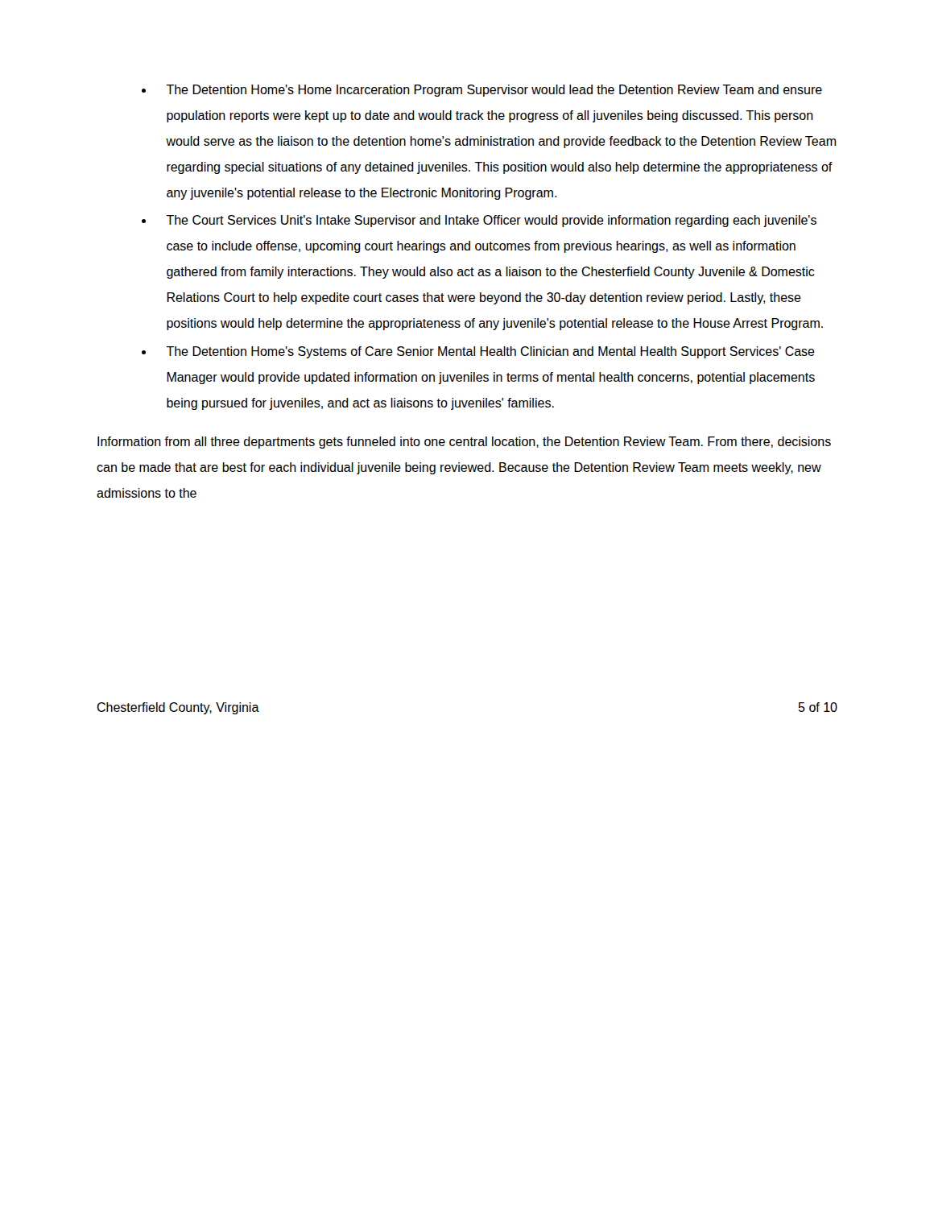The Detention Home's Home Incarceration Program Supervisor would lead the Detention Review Team and ensure population reports were kept up to date and would track the progress of all juveniles being discussed. This person would serve as the liaison to the detention home's administration and provide feedback to the Detention Review Team regarding special situations of any detained juveniles. This position would also help determine the appropriateness of any juvenile's potential release to the Electronic Monitoring Program.
The Court Services Unit's Intake Supervisor and Intake Officer would provide information regarding each juvenile's case to include offense, upcoming court hearings and outcomes from previous hearings, as well as information gathered from family interactions. They would also act as a liaison to the Chesterfield County Juvenile & Domestic Relations Court to help expedite court cases that were beyond the 30-day detention review period. Lastly, these positions would help determine the appropriateness of any juvenile's potential release to the House Arrest Program.
The Detention Home's Systems of Care Senior Mental Health Clinician and Mental Health Support Services' Case Manager would provide updated information on juveniles in terms of mental health concerns, potential placements being pursued for juveniles, and act as liaisons to juveniles' families.
Information from all three departments gets funneled into one central location, the Detention Review Team. From there, decisions can be made that are best for each individual juvenile being reviewed. Because the Detention Review Team meets weekly, new admissions to the
Chesterfield County, Virginia 5 of 10